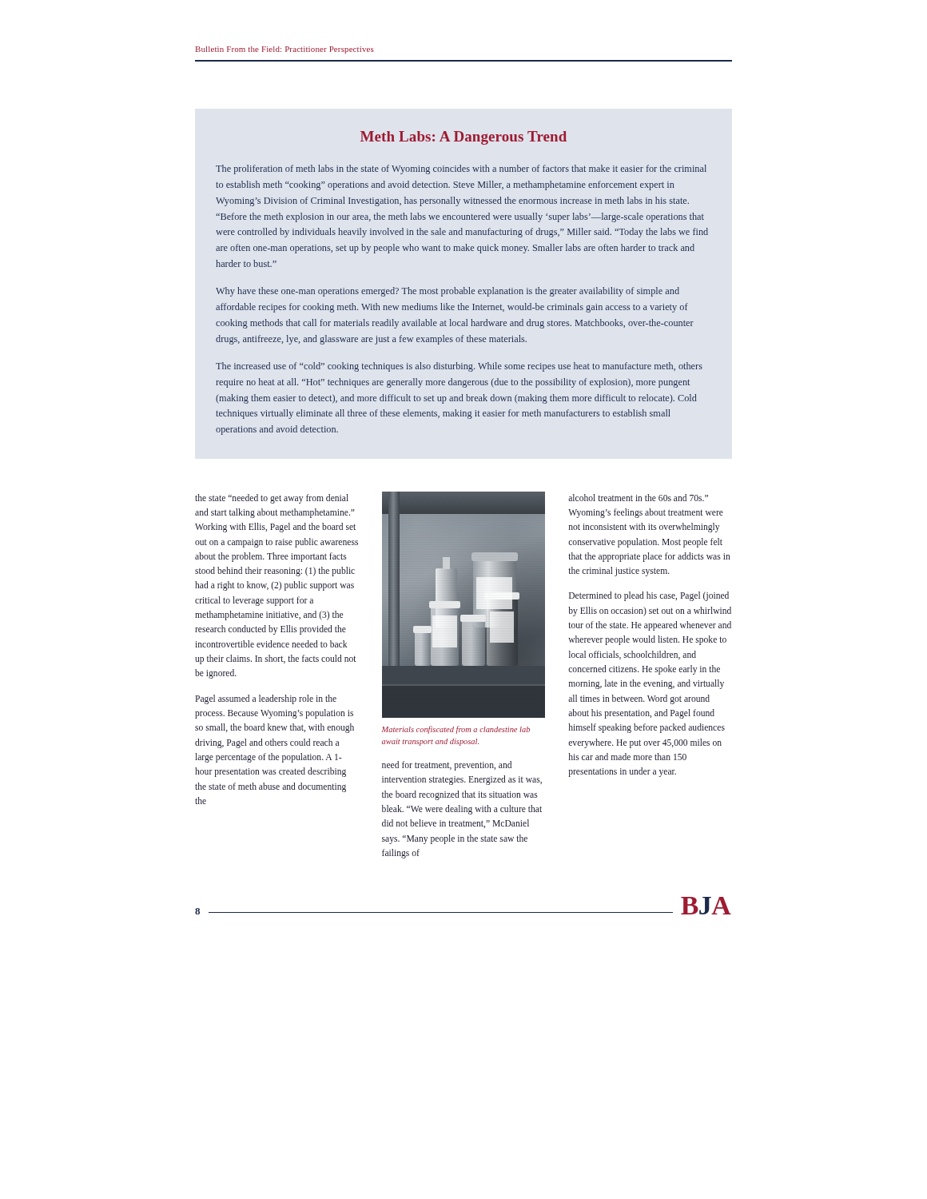Bulletin From the Field: Practitioner Perspectives
Meth Labs: A Dangerous Trend
The proliferation of meth labs in the state of Wyoming coincides with a number of factors that make it easier for the criminal to establish meth “cooking” operations and avoid detection. Steve Miller, a methamphetamine enforcement expert in Wyoming’s Division of Criminal Investigation, has personally witnessed the enormous increase in meth labs in his state. “Before the meth explosion in our area, the meth labs we encountered were usually ‘super labs’—large-scale operations that were controlled by individuals heavily involved in the sale and manufacturing of drugs,” Miller said. “Today the labs we find are often one-man operations, set up by people who want to make quick money. Smaller labs are often harder to track and harder to bust.”
Why have these one-man operations emerged? The most probable explanation is the greater availability of simple and affordable recipes for cooking meth. With new mediums like the Internet, would-be criminals gain access to a variety of cooking methods that call for materials readily available at local hardware and drug stores. Matchbooks, over-the-counter drugs, antifreeze, lye, and glassware are just a few examples of these materials.
The increased use of “cold” cooking techniques is also disturbing. While some recipes use heat to manufacture meth, others require no heat at all. “Hot” techniques are generally more dangerous (due to the possibility of explosion), more pungent (making them easier to detect), and more difficult to set up and break down (making them more difficult to relocate). Cold techniques virtually eliminate all three of these elements, making it easier for meth manufacturers to establish small operations and avoid detection.
the state “needed to get away from denial and start talking about methamphetamine.” Working with Ellis, Pagel and the board set out on a campaign to raise public awareness about the problem. Three important facts stood behind their reasoning: (1) the public had a right to know, (2) public support was critical to leverage support for a methamphetamine initiative, and (3) the research conducted by Ellis provided the incontrovertible evidence needed to back up their claims. In short, the facts could not be ignored.
Pagel assumed a leadership role in the process. Because Wyoming’s population is so small, the board knew that, with enough driving, Pagel and others could reach a large percentage of the population. A 1-hour presentation was created describing the state of meth abuse and documenting the
Materials confiscated from a clandestine lab await transport and disposal.
need for treatment, prevention, and intervention strategies. Energized as it was, the board recognized that its situation was bleak. “We were dealing with a culture that did not believe in treatment,” McDaniel says. “Many people in the state saw the failings of
alcohol treatment in the 60s and 70s.” Wyoming’s feelings about treatment were not inconsistent with its overwhelmingly conservative population. Most people felt that the appropriate place for addicts was in the criminal justice system.
Determined to plead his case, Pagel (joined by Ellis on occasion) set out on a whirlwind tour of the state. He appeared whenever and wherever people would listen. He spoke to local officials, schoolchildren, and concerned citizens. He spoke early in the morning, late in the evening, and virtually all times in between. Word got around about his presentation, and Pagel found himself speaking before packed audiences everywhere. He put over 45,000 miles on his car and made more than 150 presentations in under a year.
8
BJA